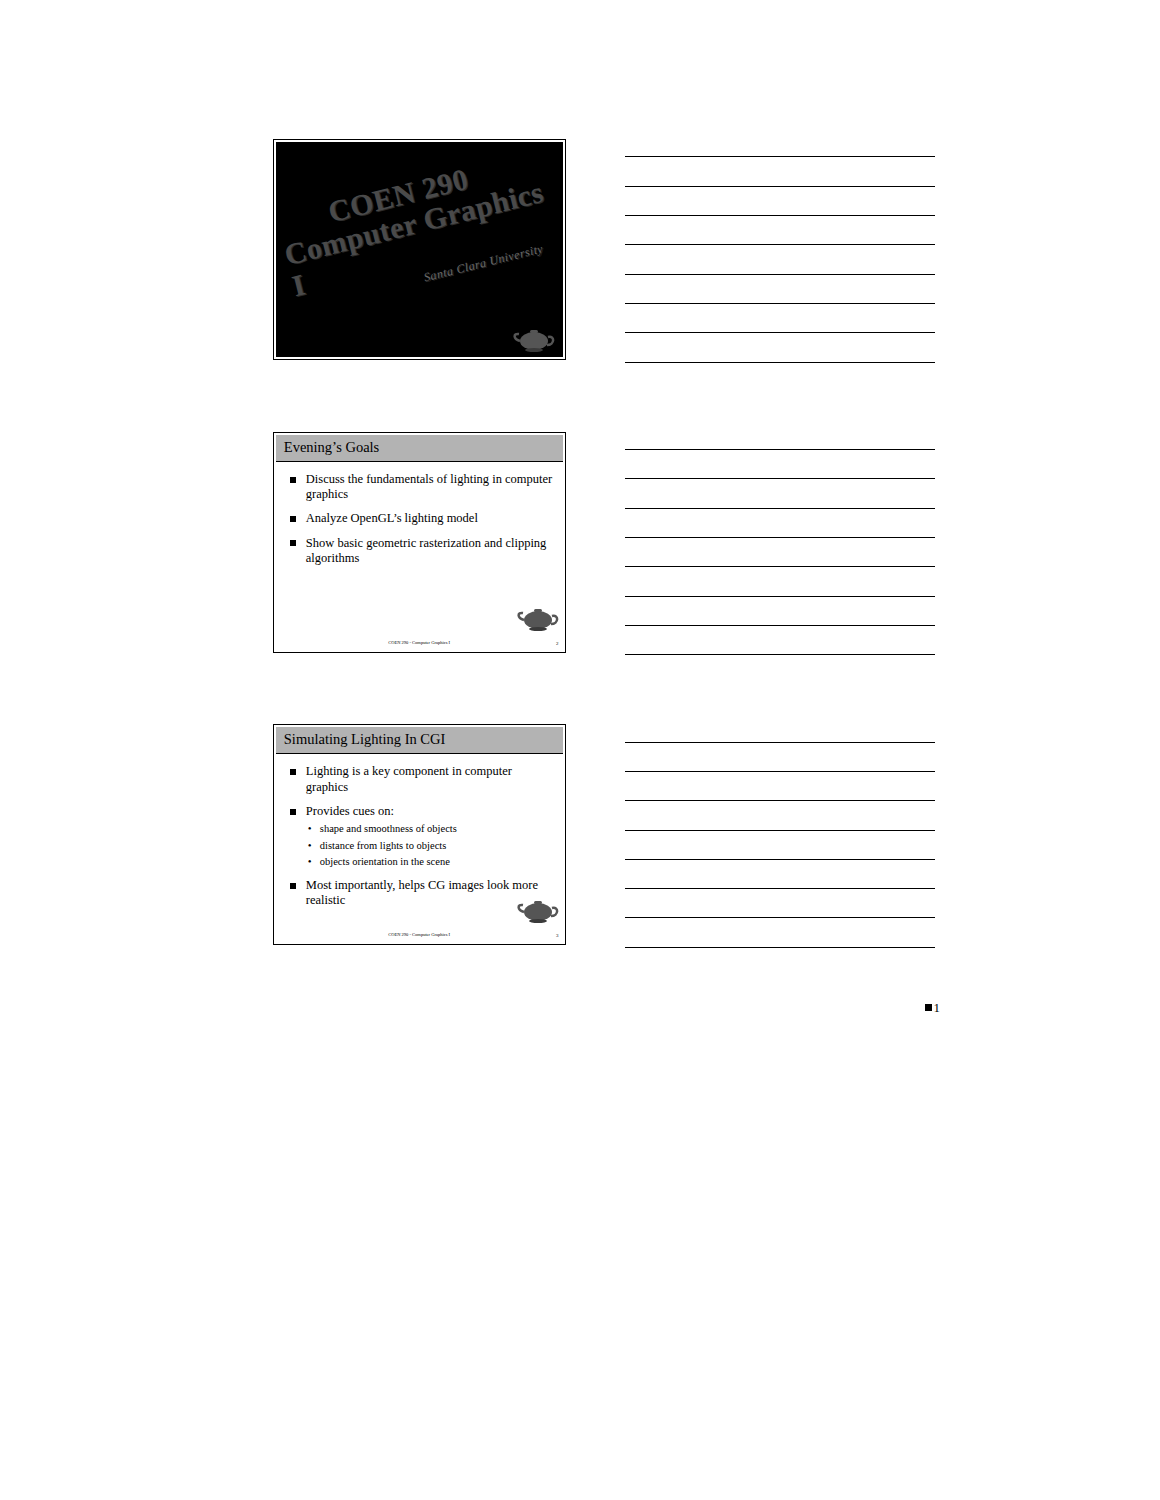COEN 290 Computer Graphics I Santa Clara University
Evening’s Goals
Discuss the fundamentals of lighting in computer graphics
Analyze OpenGL’s lighting model
Show basic geometric rasterization and clipping algorithms
COEN 290 - Computer Graphics I 2
Simulating Lighting In CGI
Lighting is a key component in computer graphics
Provides cues on:
shape and smoothness of objects
distance from lights to objects
objects orientation in the scene
Most importantly, helps CG images look more realistic
COEN 290 - Computer Graphics I 3
1